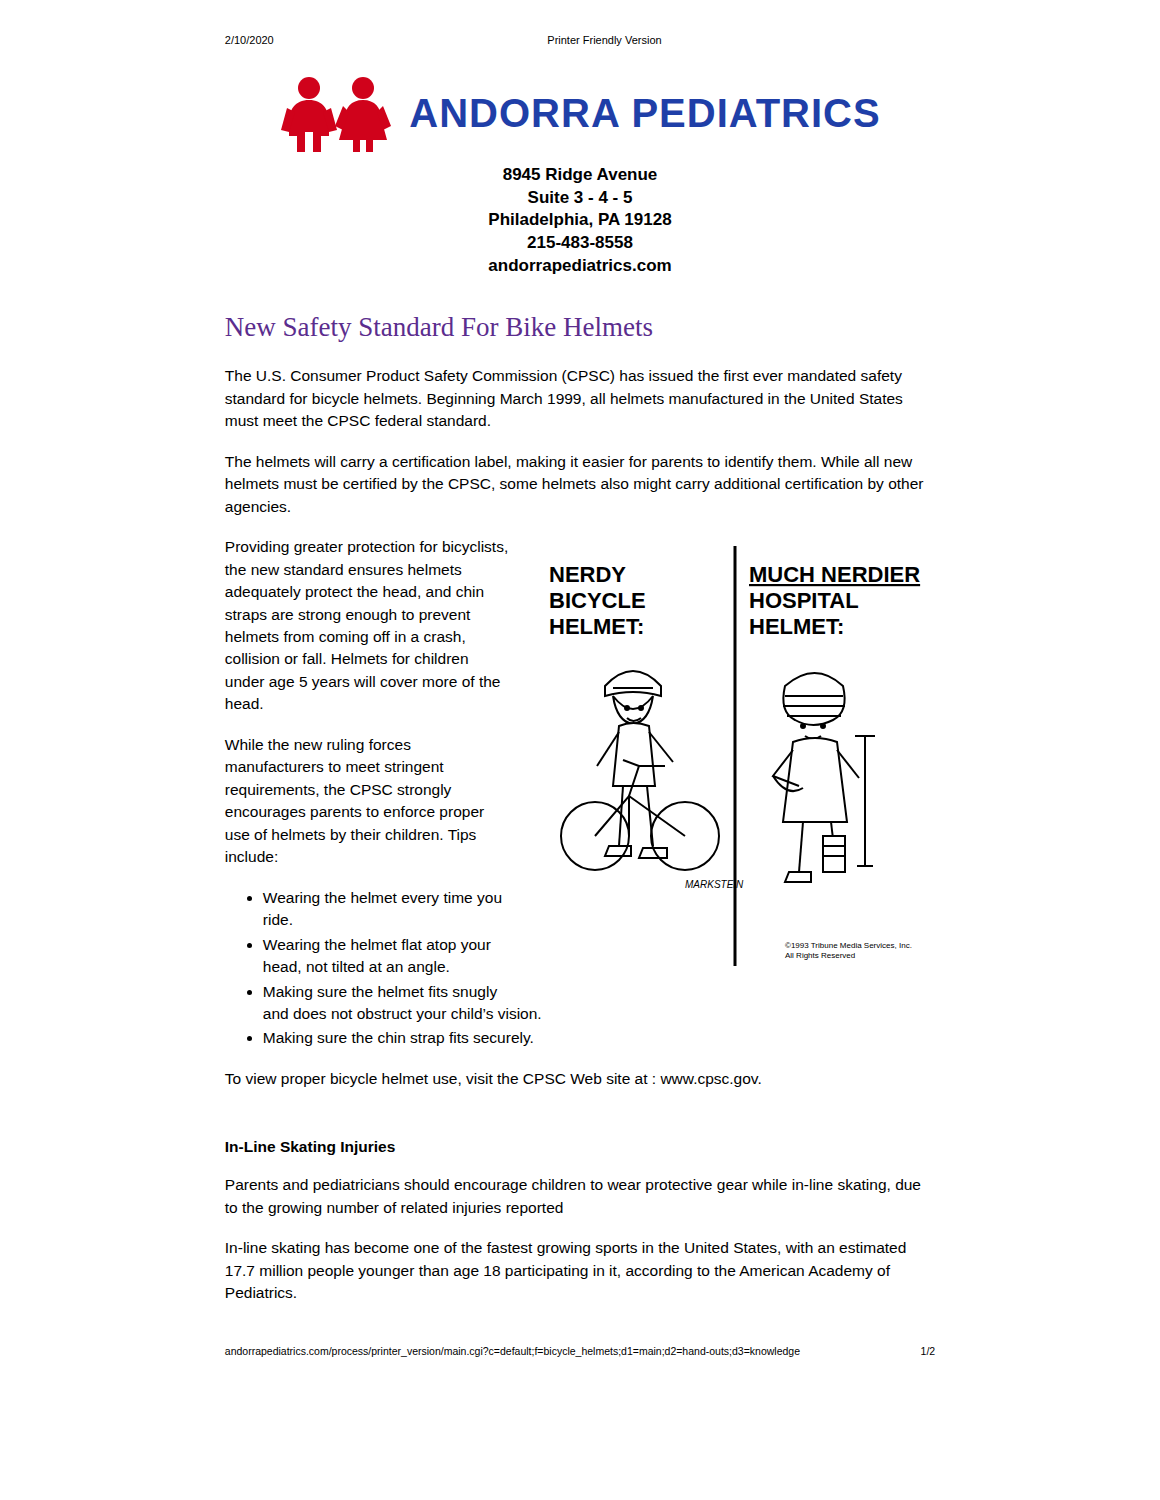2/10/2020
Printer Friendly Version
ANDORRA PEDIATRICS
8945 Ridge Avenue
Suite 3 - 4 - 5
Philadelphia, PA 19128
215-483-8558
andorrapediatrics.com
New Safety Standard For Bike Helmets
The U.S. Consumer Product Safety Commission (CPSC) has issued the first ever mandated safety standard for bicycle helmets. Beginning March 1999, all helmets manufactured in the United States must meet the CPSC federal standard.
The helmets will carry a certification label, making it easier for parents to identify them. While all new helmets must be certified by the CPSC, some helmets also might carry additional certification by other agencies.
NERDY BICYCLE HELMET: MUCH NERDIER HOSPITAL HELMET: MARKSTEIN ©1993 Tribune Media Services, Inc. All Rights Reserved
Providing greater protection for bicyclists, the new standard ensures helmets adequately protect the head, and chin straps are strong enough to prevent helmets from coming off in a crash, collision or fall. Helmets for children under age 5 years will cover more of the head.
While the new ruling forces manufacturers to meet stringent requirements, the CPSC strongly encourages parents to enforce proper use of helmets by their children. Tips include:
Wearing the helmet every time you ride.
Wearing the helmet flat atop your head, not tilted at an angle.
Making sure the helmet fits snugly and does not obstruct your child’s vision.
Making sure the chin strap fits securely.
To view proper bicycle helmet use, visit the CPSC Web site at : www.cpsc.gov.
In-Line Skating Injuries
Parents and pediatricians should encourage children to wear protective gear while in-line skating, due to the growing number of related injuries reported
In-line skating has become one of the fastest growing sports in the United States, with an estimated 17.7 million people younger than age 18 participating in it, according to the American Academy of Pediatrics.
andorrapediatrics.com/process/printer_version/main.cgi?c=default;f=bicycle_helmets;d1=main;d2=hand-outs;d3=knowledge
1/2